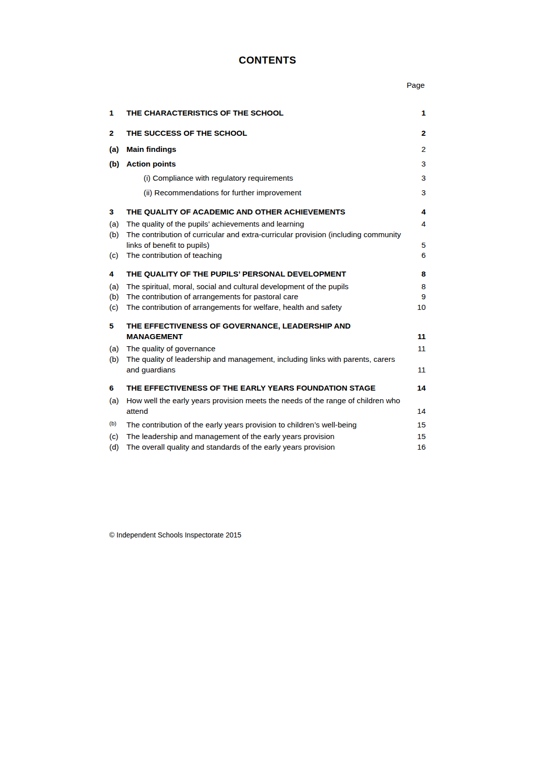CONTENTS
Page
| 1 | THE CHARACTERISTICS OF THE SCHOOL | 1 |
| 2 | THE SUCCESS OF THE SCHOOL | 2 |
| (a) | Main findings | 2 |
| (b) | Action points | 3 |
| | (i) Compliance with regulatory requirements | 3 |
| | (ii) Recommendations for further improvement | 3 |
| 3 | THE QUALITY OF ACADEMIC AND OTHER ACHIEVEMENTS | 4 |
| (a) | The quality of the pupils’ achievements and learning | 4 |
| (b) | The contribution of curricular and extra-curricular provision (including community links of benefit to pupils) | 5 |
| (c) | The contribution of teaching | 6 |
| 4 | THE QUALITY OF THE PUPILS’ PERSONAL DEVELOPMENT | 8 |
| (a) | The spiritual, moral, social and cultural development of the pupils | 8 |
| (b) | The contribution of arrangements for pastoral care | 9 |
| (c) | The contribution of arrangements for welfare, health and safety | 10 |
| 5 | THE EFFECTIVENESS OF GOVERNANCE, LEADERSHIP AND MANAGEMENT | 11 |
| (a) | The quality of governance | 11 |
| (b) | The quality of leadership and management, including links with parents, carers and guardians | 11 |
| 6 | THE EFFECTIVENESS OF THE EARLY YEARS FOUNDATION STAGE | 14 |
| (a) | How well the early years provision meets the needs of the range of children who attend | 14 |
| (b) | The contribution of the early years provision to children’s well-being | 15 |
| (c) | The leadership and management of the early years provision | 15 |
| (d) | The overall quality and standards of the early years provision | 16 |
© Independent Schools Inspectorate 2015